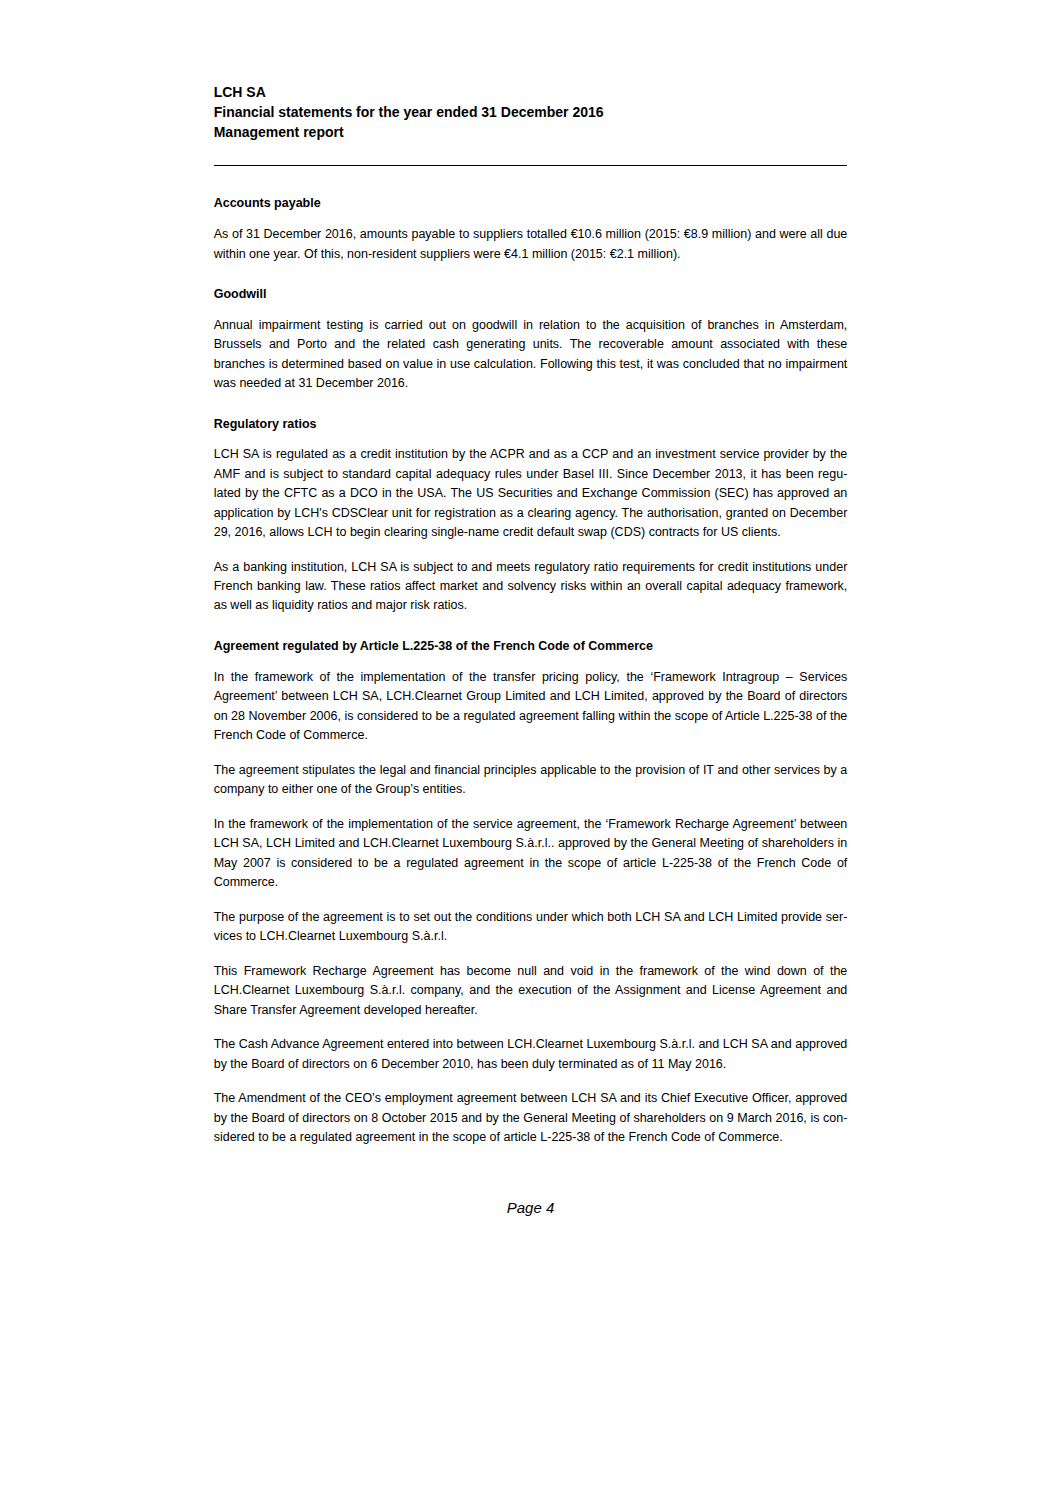LCH SA
Financial statements for the year ended 31 December 2016
Management report
Accounts payable
As of 31 December 2016, amounts payable to suppliers totalled €10.6 million (2015: €8.9 million) and were all due within one year. Of this, non-resident suppliers were €4.1 million (2015: €2.1 million).
Goodwill
Annual impairment testing is carried out on goodwill in relation to the acquisition of branches in Amsterdam, Brussels and Porto and the related cash generating units. The recoverable amount associated with these branches is determined based on value in use calculation. Following this test, it was concluded that no impairment was needed at 31 December 2016.
Regulatory ratios
LCH SA is regulated as a credit institution by the ACPR and as a CCP and an investment service provider by the AMF and is subject to standard capital adequacy rules under Basel III. Since December 2013, it has been regulated by the CFTC as a DCO in the USA. The US Securities and Exchange Commission (SEC) has approved an application by LCH's CDSClear unit for registration as a clearing agency. The authorisation, granted on December 29, 2016, allows LCH to begin clearing single-name credit default swap (CDS) contracts for US clients.
As a banking institution, LCH SA is subject to and meets regulatory ratio requirements for credit institutions under French banking law. These ratios affect market and solvency risks within an overall capital adequacy framework, as well as liquidity ratios and major risk ratios.
Agreement regulated by Article L.225-38 of the French Code of Commerce
In the framework of the implementation of the transfer pricing policy, the ‘Framework Intragroup – Services Agreement’ between LCH SA, LCH.Clearnet Group Limited and LCH Limited, approved by the Board of directors on 28 November 2006, is considered to be a regulated agreement falling within the scope of Article L.225-38 of the French Code of Commerce.
The agreement stipulates the legal and financial principles applicable to the provision of IT and other services by a company to either one of the Group’s entities.
In the framework of the implementation of the service agreement, the ‘Framework Recharge Agreement’ between LCH SA, LCH Limited and LCH.Clearnet Luxembourg S.à.r.l.. approved by the General Meeting of shareholders in May 2007 is considered to be a regulated agreement in the scope of article L-225-38 of the French Code of Commerce.
The purpose of the agreement is to set out the conditions under which both LCH SA and LCH Limited provide services to LCH.Clearnet Luxembourg S.à.r.l.
This Framework Recharge Agreement has become null and void in the framework of the wind down of the LCH.Clearnet Luxembourg S.à.r.l. company, and the execution of the Assignment and License Agreement and Share Transfer Agreement developed hereafter.
The Cash Advance Agreement entered into between LCH.Clearnet Luxembourg S.à.r.l. and LCH SA and approved by the Board of directors on 6 December 2010, has been duly terminated as of 11 May 2016.
The Amendment of the CEO’s employment agreement between LCH SA and its Chief Executive Officer, approved by the Board of directors on 8 October 2015 and by the General Meeting of shareholders on 9 March 2016, is considered to be a regulated agreement in the scope of article L-225-38 of the French Code of Commerce.
Page 4